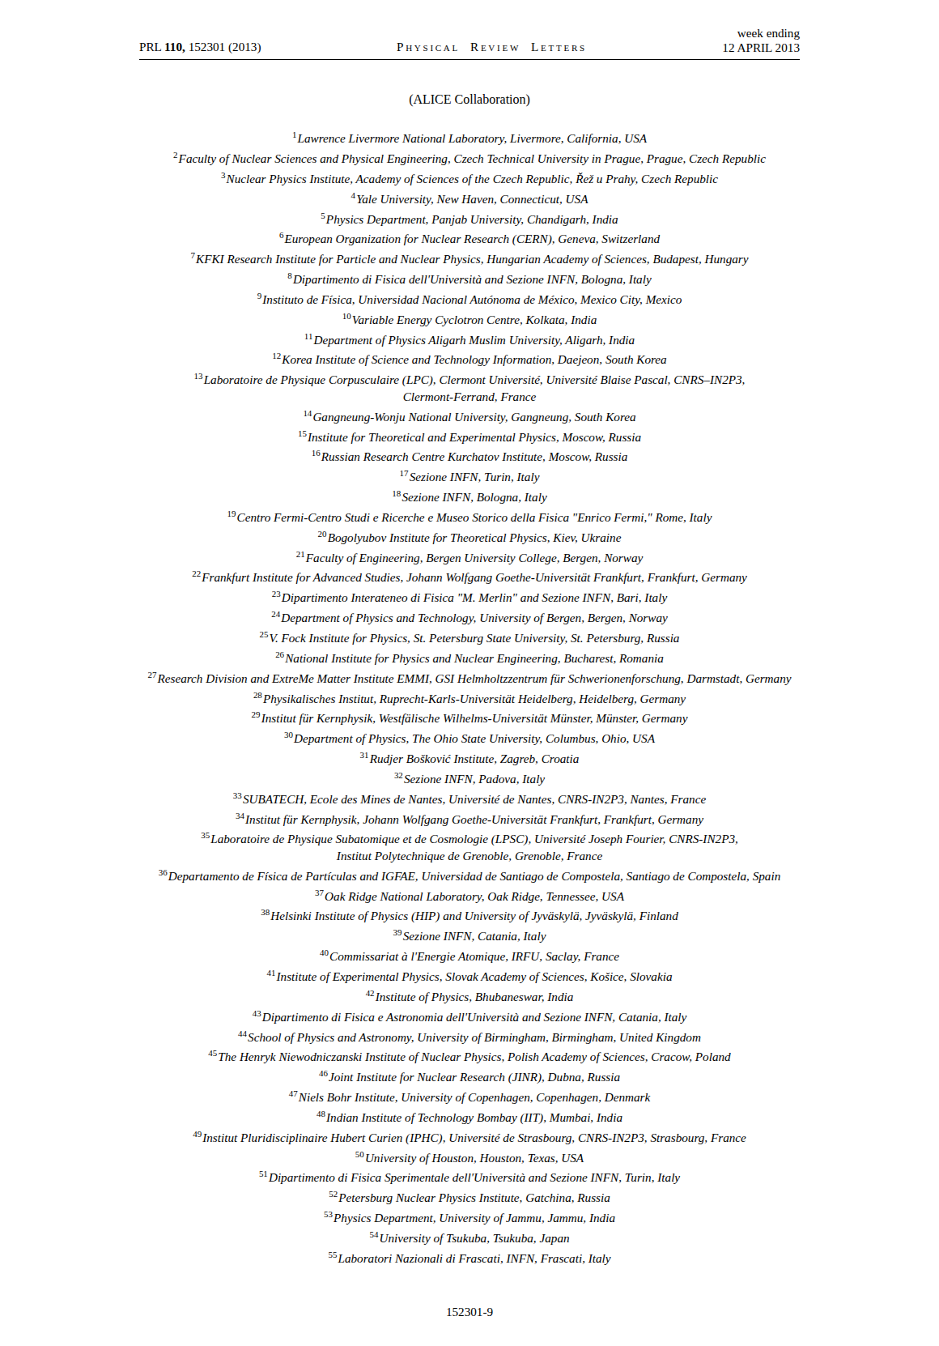PRL 110, 152301 (2013)
Physical Review Letters
week ending
12 APRIL 2013
(ALICE Collaboration)
Lawrence Livermore National Laboratory, Livermore, California, USA
Faculty of Nuclear Sciences and Physical Engineering, Czech Technical University in Prague, Prague, Czech Republic
Nuclear Physics Institute, Academy of Sciences of the Czech Republic, Řež u Prahy, Czech Republic
Yale University, New Haven, Connecticut, USA
Physics Department, Panjab University, Chandigarh, India
European Organization for Nuclear Research (CERN), Geneva, Switzerland
KFKI Research Institute for Particle and Nuclear Physics, Hungarian Academy of Sciences, Budapest, Hungary
Dipartimento di Fisica dell'Università and Sezione INFN, Bologna, Italy
Instituto de Física, Universidad Nacional Autónoma de México, Mexico City, Mexico
Variable Energy Cyclotron Centre, Kolkata, India
Department of Physics Aligarh Muslim University, Aligarh, India
Korea Institute of Science and Technology Information, Daejeon, South Korea
Laboratoire de Physique Corpusculaire (LPC), Clermont Université, Université Blaise Pascal, CNRS–IN2P3,
Clermont-Ferrand, France
Gangneung-Wonju National University, Gangneung, South Korea
Institute for Theoretical and Experimental Physics, Moscow, Russia
Russian Research Centre Kurchatov Institute, Moscow, Russia
Sezione INFN, Turin, Italy
Sezione INFN, Bologna, Italy
Centro Fermi-Centro Studi e Ricerche e Museo Storico della Fisica "Enrico Fermi," Rome, Italy
Bogolyubov Institute for Theoretical Physics, Kiev, Ukraine
Faculty of Engineering, Bergen University College, Bergen, Norway
Frankfurt Institute for Advanced Studies, Johann Wolfgang Goethe-Universität Frankfurt, Frankfurt, Germany
Dipartimento Interateneo di Fisica "M. Merlin" and Sezione INFN, Bari, Italy
Department of Physics and Technology, University of Bergen, Bergen, Norway
V. Fock Institute for Physics, St. Petersburg State University, St. Petersburg, Russia
National Institute for Physics and Nuclear Engineering, Bucharest, Romania
Research Division and ExtreMe Matter Institute EMMI, GSI Helmholtzzentrum für Schwerionenforschung, Darmstadt, Germany
Physikalisches Institut, Ruprecht-Karls-Universität Heidelberg, Heidelberg, Germany
Institut für Kernphysik, Westfälische Wilhelms-Universität Münster, Münster, Germany
Department of Physics, The Ohio State University, Columbus, Ohio, USA
Rudjer Bošković Institute, Zagreb, Croatia
Sezione INFN, Padova, Italy
SUBATECH, Ecole des Mines de Nantes, Université de Nantes, CNRS-IN2P3, Nantes, France
Institut für Kernphysik, Johann Wolfgang Goethe-Universität Frankfurt, Frankfurt, Germany
Laboratoire de Physique Subatomique et de Cosmologie (LPSC), Université Joseph Fourier, CNRS-IN2P3,
Institut Polytechnique de Grenoble, Grenoble, France
Departamento de Física de Partículas and IGFAE, Universidad de Santiago de Compostela, Santiago de Compostela, Spain
Oak Ridge National Laboratory, Oak Ridge, Tennessee, USA
Helsinki Institute of Physics (HIP) and University of Jyväskylä, Jyväskylä, Finland
Sezione INFN, Catania, Italy
Commissariat à l'Energie Atomique, IRFU, Saclay, France
Institute of Experimental Physics, Slovak Academy of Sciences, Košice, Slovakia
Institute of Physics, Bhubaneswar, India
Dipartimento di Fisica e Astronomia dell'Università and Sezione INFN, Catania, Italy
School of Physics and Astronomy, University of Birmingham, Birmingham, United Kingdom
The Henryk Niewodniczanski Institute of Nuclear Physics, Polish Academy of Sciences, Cracow, Poland
Joint Institute for Nuclear Research (JINR), Dubna, Russia
Niels Bohr Institute, University of Copenhagen, Copenhagen, Denmark
Indian Institute of Technology Bombay (IIT), Mumbai, India
Institut Pluridisciplinaire Hubert Curien (IPHC), Université de Strasbourg, CNRS-IN2P3, Strasbourg, France
University of Houston, Houston, Texas, USA
Dipartimento di Fisica Sperimentale dell'Università and Sezione INFN, Turin, Italy
Petersburg Nuclear Physics Institute, Gatchina, Russia
Physics Department, University of Jammu, Jammu, India
University of Tsukuba, Tsukuba, Japan
Laboratori Nazionali di Frascati, INFN, Frascati, Italy
152301-9